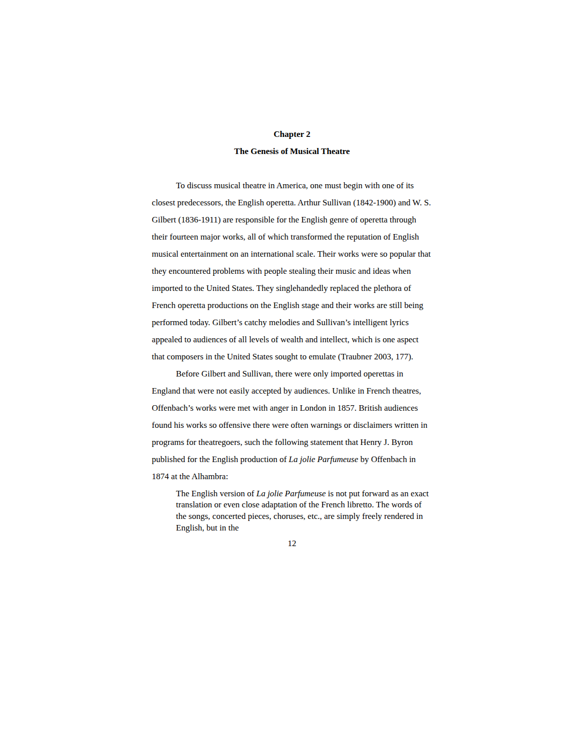Chapter 2
The Genesis of Musical Theatre
To discuss musical theatre in America, one must begin with one of its closest predecessors, the English operetta. Arthur Sullivan (1842-1900) and W. S. Gilbert (1836-1911) are responsible for the English genre of operetta through their fourteen major works, all of which transformed the reputation of English musical entertainment on an international scale. Their works were so popular that they encountered problems with people stealing their music and ideas when imported to the United States. They singlehandedly replaced the plethora of French operetta productions on the English stage and their works are still being performed today. Gilbert’s catchy melodies and Sullivan’s intelligent lyrics appealed to audiences of all levels of wealth and intellect, which is one aspect that composers in the United States sought to emulate (Traubner 2003, 177).
Before Gilbert and Sullivan, there were only imported operettas in England that were not easily accepted by audiences. Unlike in French theatres, Offenbach’s works were met with anger in London in 1857. British audiences found his works so offensive there were often warnings or disclaimers written in programs for theatregoers, such the following statement that Henry J. Byron published for the English production of La jolie Parfumeuse by Offenbach in 1874 at the Alhambra:
The English version of La jolie Parfumeuse is not put forward as an exact translation or even close adaptation of the French libretto. The words of the songs, concerted pieces, choruses, etc., are simply freely rendered in English, but in the
12